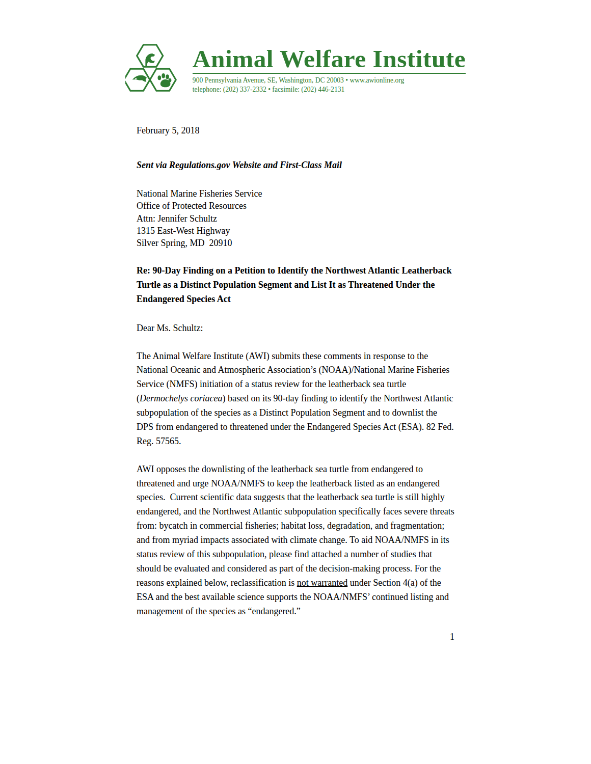Animal Welfare Institute
900 Pennsylvania Avenue, SE, Washington, DC 20003 • www.awionline.org
telephone: (202) 337-2332 • facsimile: (202) 446-2131
February 5, 2018
Sent via Regulations.gov Website and First-Class Mail
National Marine Fisheries Service
Office of Protected Resources
Attn: Jennifer Schultz
1315 East-West Highway
Silver Spring, MD 20910
Re: 90-Day Finding on a Petition to Identify the Northwest Atlantic Leatherback Turtle as a Distinct Population Segment and List It as Threatened Under the Endangered Species Act
Dear Ms. Schultz:
The Animal Welfare Institute (AWI) submits these comments in response to the National Oceanic and Atmospheric Association’s (NOAA)/National Marine Fisheries Service (NMFS) initiation of a status review for the leatherback sea turtle (Dermochelys coriacea) based on its 90-day finding to identify the Northwest Atlantic subpopulation of the species as a Distinct Population Segment and to downlist the DPS from endangered to threatened under the Endangered Species Act (ESA). 82 Fed. Reg. 57565.
AWI opposes the downlisting of the leatherback sea turtle from endangered to threatened and urge NOAA/NMFS to keep the leatherback listed as an endangered species. Current scientific data suggests that the leatherback sea turtle is still highly endangered, and the Northwest Atlantic subpopulation specifically faces severe threats from: bycatch in commercial fisheries; habitat loss, degradation, and fragmentation; and from myriad impacts associated with climate change. To aid NOAA/NMFS in its status review of this subpopulation, please find attached a number of studies that should be evaluated and considered as part of the decision-making process. For the reasons explained below, reclassification is not warranted under Section 4(a) of the ESA and the best available science supports the NOAA/NMFS’ continued listing and management of the species as “endangered.”
1